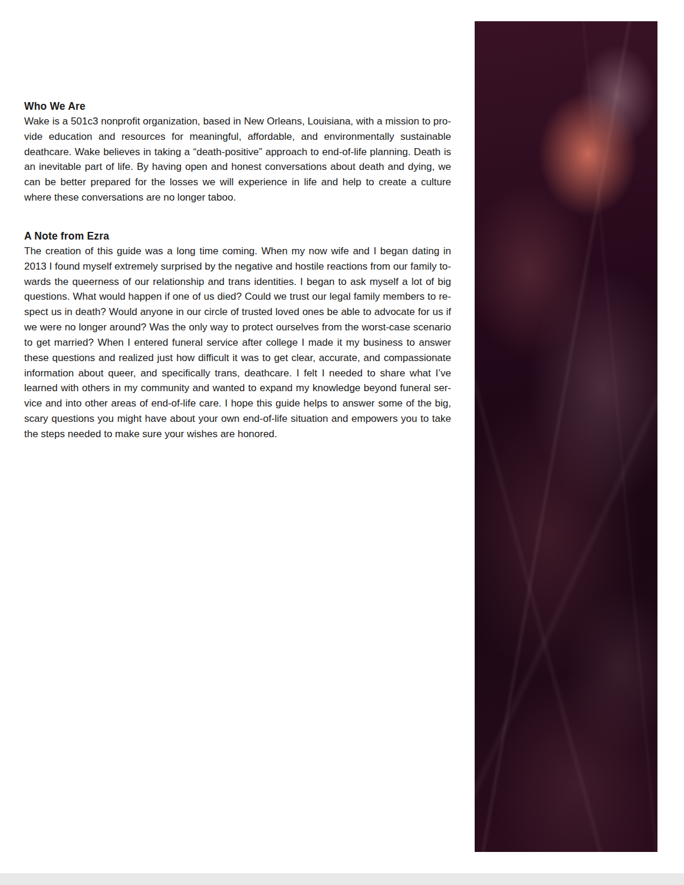Who We Are
Wake is a 501c3 nonprofit organization, based in New Orleans, Louisiana, with a mission to provide education and resources for meaningful, affordable, and environmentally sustainable deathcare. Wake believes in taking a “death-positive” approach to end-of-life planning. Death is an inevitable part of life. By having open and honest conversations about death and dying, we can be better prepared for the losses we will experience in life and help to create a culture where these conversations are no longer taboo.
A Note from Ezra
The creation of this guide was a long time coming. When my now wife and I began dating in 2013 I found myself extremely surprised by the negative and hostile reactions from our family towards the queerness of our relationship and trans identities. I began to ask myself a lot of big questions. What would happen if one of us died? Could we trust our legal family members to respect us in death? Would anyone in our circle of trusted loved ones be able to advocate for us if we were no longer around? Was the only way to protect ourselves from the worst-case scenario to get married? When I entered funeral service after college I made it my business to answer these questions and realized just how difficult it was to get clear, accurate, and compassionate information about queer, and specifically trans, deathcare. I felt I needed to share what I’ve learned with others in my community and wanted to expand my knowledge beyond funeral service and into other areas of end-of-life care. I hope this guide helps to answer some of the big, scary questions you might have about your own end-of-life situation and empowers you to take the steps needed to make sure your wishes are honored.